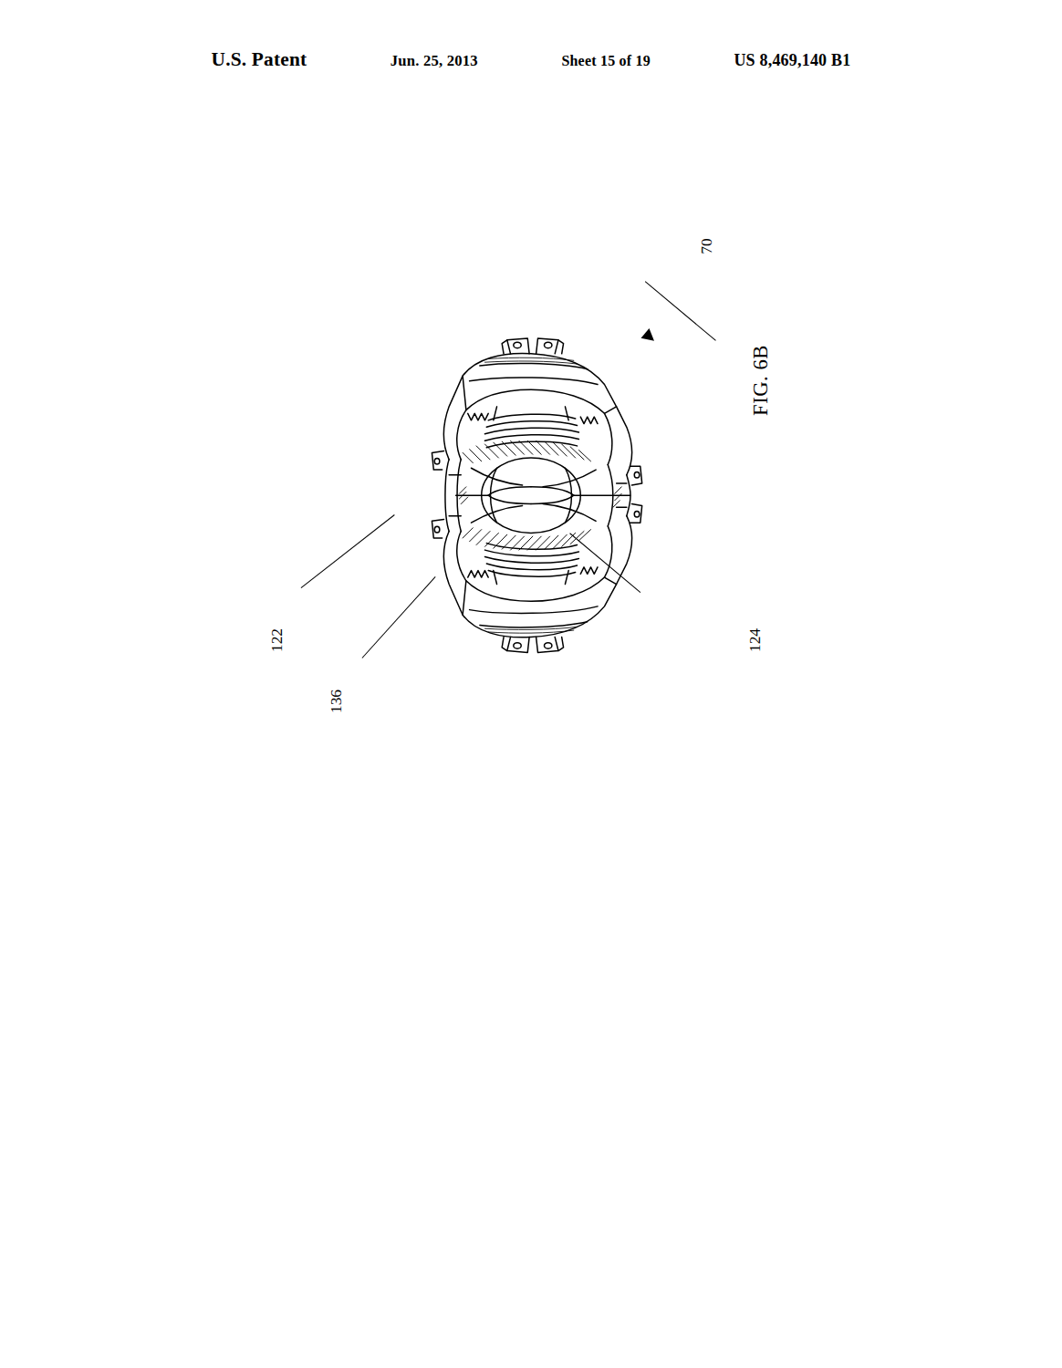U.S. Patent Jun. 25, 2013 Sheet 15 of 19 US 8,469,140 B1
FIG. 6B
70
122
136
124